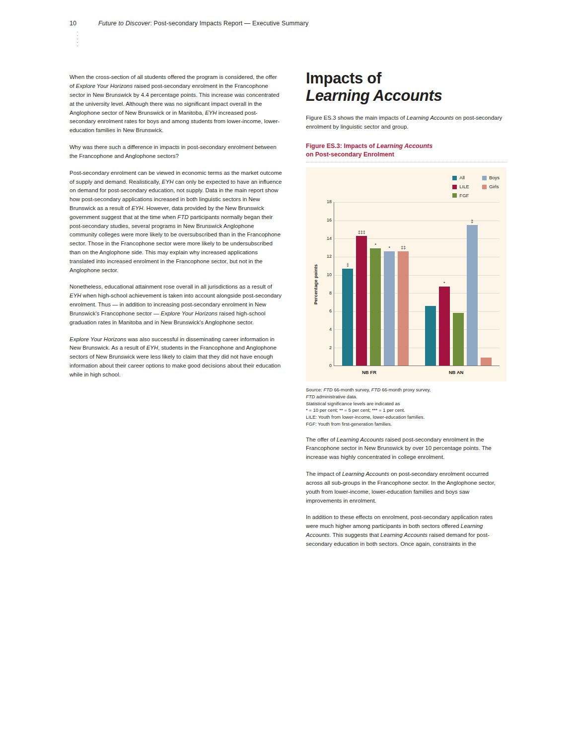10
Future to Discover: Post-secondary Impacts Report — Executive Summary
When the cross-section of all students offered the program is considered, the offer of Explore Your Horizons raised post-secondary enrolment in the Francophone sector in New Brunswick by 4.4 percentage points. This increase was concentrated at the university level. Although there was no significant impact overall in the Anglophone sector of New Brunswick or in Manitoba, EYH increased post-secondary enrolment rates for boys and among students from lower-income, lower-education families in New Brunswick.
Why was there such a difference in impacts in post-secondary enrolment between the Francophone and Anglophone sectors?
Post-secondary enrolment can be viewed in economic terms as the market outcome of supply and demand. Realistically, EYH can only be expected to have an influence on demand for post-secondary education, not supply. Data in the main report show how post-secondary applications increased in both linguistic sectors in New Brunswick as a result of EYH. However, data provided by the New Brunswick government suggest that at the time when FTD participants normally began their post-secondary studies, several programs in New Brunswick Anglophone community colleges were more likely to be oversubscribed than in the Francophone sector. Those in the Francophone sector were more likely to be undersubscribed than on the Anglophone side. This may explain why increased applications translated into increased enrolment in the Francophone sector, but not in the Anglophone sector.
Nonetheless, educational attainment rose overall in all jurisdictions as a result of EYH when high-school achievement is taken into account alongside post-secondary enrolment. Thus — in addition to increasing post-secondary enrolment in New Brunswick's Francophone sector — Explore Your Horizons raised high-school graduation rates in Manitoba and in New Brunswick's Anglophone sector.
Explore Your Horizons was also successful in disseminating career information in New Brunswick. As a result of EYH, students in the Francophone and Anglophone sectors of New Brunswick were less likely to claim that they did not have enough information about their career options to make good decisions about their education while in high school.
Impacts of
Learning Accounts
Figure ES.3 shows the main impacts of Learning Accounts on post-secondary enrolment by linguistic sector and group.
Figure ES.3: Impacts of Learning Accounts
on Post-secondary Enrolment
All
LILE
FGF
Boys
Girls
Percentage points
18 16 14 12 10 8 6 4 2 0
‡
‡‡‡
*
*
‡‡
*
‡
NB FR NB AN
Source: FTD 66-month survey, FTD 66-month proxy survey,
FTD administrative data.
Statistical significance levels are indicated as
* = 10 per cent; ** = 5 per cent; *** = 1 per cent.
LILE: Youth from lower-income, lower-education families.
FGF: Youth from first-generation families.
The offer of Learning Accounts raised post-secondary enrolment in the Francophone sector in New Brunswick by over 10 percentage points. The increase was highly concentrated in college enrolment.
The impact of Learning Accounts on post-secondary enrolment occurred across all sub-groups in the Francophone sector. In the Anglophone sector, youth from lower-income, lower-education families and boys saw improvements in enrolment.
In addition to these effects on enrolment, post-secondary application rates were much higher among participants in both sectors offered Learning Accounts. This suggests that Learning Accounts raised demand for post-secondary education in both sectors. Once again, constraints in the